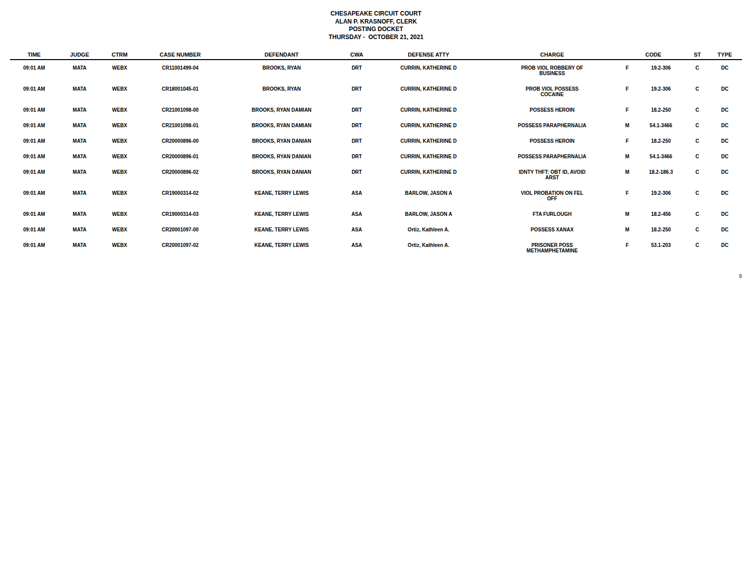CHESAPEAKE CIRCUIT COURT
ALAN P. KRASNOFF, CLERK
POSTING DOCKET
THURSDAY - OCTOBER 21, 2021
| TIME | JUDGE | CTRM | CASE NUMBER | DEFENDANT | CWA | DEFENSE ATTY | CHARGE | CODE | ST | TYPE |
| --- | --- | --- | --- | --- | --- | --- | --- | --- | --- | --- |
| 09:01 AM | MATA | WEBX | CR11001499-04 | BROOKS, RYAN | DRT | CURRIN, KATHERINE D | PROB VIOL ROBBERY OF BUSINESS | F | 19.2-306 | C | DC |
| 09:01 AM | MATA | WEBX | CR18001045-01 | BROOKS, RYAN | DRT | CURRIN, KATHERINE D | PROB VIOL POSSESS COCAINE | F | 19.2-306 | C | DC |
| 09:01 AM | MATA | WEBX | CR21001098-00 | BROOKS, RYAN DAMIAN | DRT | CURRIN, KATHERINE D | POSSESS HEROIN | F | 18.2-250 | C | DC |
| 09:01 AM | MATA | WEBX | CR21001098-01 | BROOKS, RYAN DAMIAN | DRT | CURRIN, KATHERINE D | POSSESS PARAPHERNALIA | M | 54.1-3466 | C | DC |
| 09:01 AM | MATA | WEBX | CR20000896-00 | BROOKS, RYAN DANIAN | DRT | CURRIN, KATHERINE D | POSSESS HEROIN | F | 18.2-250 | C | DC |
| 09:01 AM | MATA | WEBX | CR20000896-01 | BROOKS, RYAN DANIAN | DRT | CURRIN, KATHERINE D | POSSESS PARAPHERNALIA | M | 54.1-3466 | C | DC |
| 09:01 AM | MATA | WEBX | CR20000896-02 | BROOKS, RYAN DANIAN | DRT | CURRIN, KATHERINE D | IDNTY THFT: OBT ID, AVOID ARST | M | 18.2-186.3 | C | DC |
| 09:01 AM | MATA | WEBX | CR19000314-02 | KEANE, TERRY LEWIS | ASA | BARLOW, JASON A | VIOL PROBATION ON FEL OFF | F | 19.2-306 | C | DC |
| 09:01 AM | MATA | WEBX | CR19000314-03 | KEANE, TERRY LEWIS | ASA | BARLOW, JASON A | FTA FURLOUGH | M | 18.2-456 | C | DC |
| 09:01 AM | MATA | WEBX | CR20001097-00 | KEANE, TERRY LEWIS | ASA | Ortiz, Kathleen A. | POSSESS XANAX | M | 18.2-250 | C | DC |
| 09:01 AM | MATA | WEBX | CR20001097-02 | KEANE, TERRY LEWIS | ASA | Ortiz, Kathleen A. | PRISONER POSS METHAMPHETAMINE | F | 53.1-203 | C | DC |
6